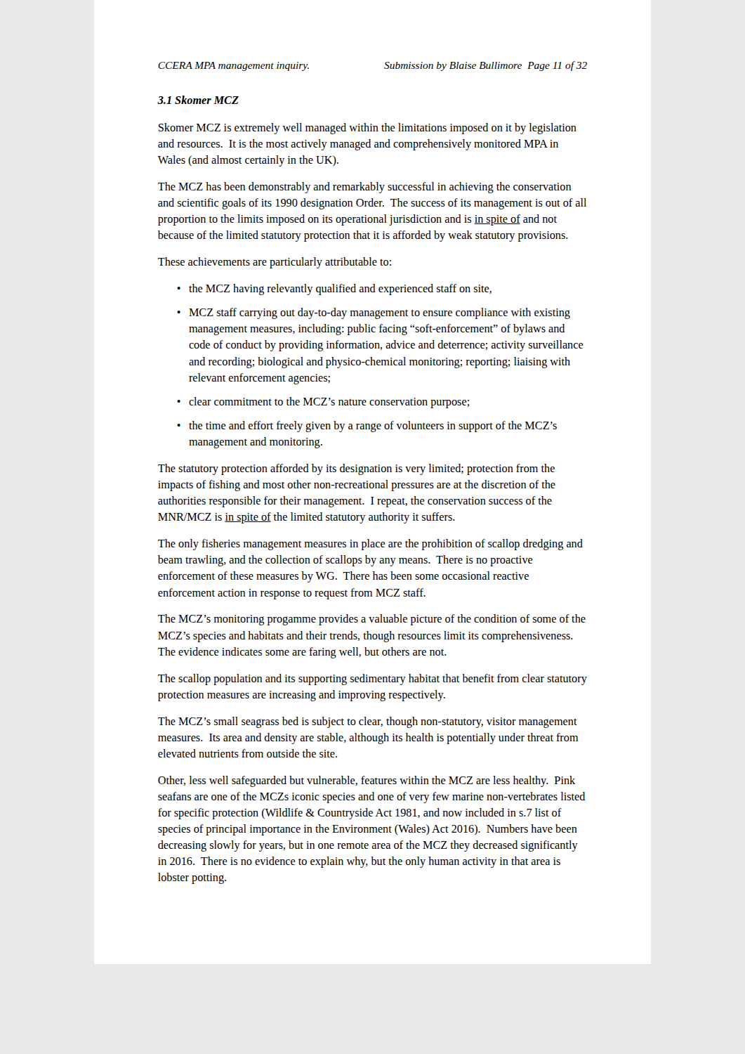CCERA MPA management inquiry. Submission by Blaise Bullimore Page 11 of 32
3.1 Skomer MCZ
Skomer MCZ is extremely well managed within the limitations imposed on it by legislation and resources. It is the most actively managed and comprehensively monitored MPA in Wales (and almost certainly in the UK).
The MCZ has been demonstrably and remarkably successful in achieving the conservation and scientific goals of its 1990 designation Order. The success of its management is out of all proportion to the limits imposed on its operational jurisdiction and is in spite of and not because of the limited statutory protection that it is afforded by weak statutory provisions.
These achievements are particularly attributable to:
the MCZ having relevantly qualified and experienced staff on site,
MCZ staff carrying out day-to-day management to ensure compliance with existing management measures, including: public facing “soft-enforcement” of bylaws and code of conduct by providing information, advice and deterrence; activity surveillance and recording; biological and physico-chemical monitoring; reporting; liaising with relevant enforcement agencies;
clear commitment to the MCZ’s nature conservation purpose;
the time and effort freely given by a range of volunteers in support of the MCZ’s management and monitoring.
The statutory protection afforded by its designation is very limited; protection from the impacts of fishing and most other non-recreational pressures are at the discretion of the authorities responsible for their management. I repeat, the conservation success of the MNR/MCZ is in spite of the limited statutory authority it suffers.
The only fisheries management measures in place are the prohibition of scallop dredging and beam trawling, and the collection of scallops by any means. There is no proactive enforcement of these measures by WG. There has been some occasional reactive enforcement action in response to request from MCZ staff.
The MCZ’s monitoring progamme provides a valuable picture of the condition of some of the MCZ’s species and habitats and their trends, though resources limit its comprehensiveness. The evidence indicates some are faring well, but others are not.
The scallop population and its supporting sedimentary habitat that benefit from clear statutory protection measures are increasing and improving respectively.
The MCZ’s small seagrass bed is subject to clear, though non-statutory, visitor management measures. Its area and density are stable, although its health is potentially under threat from elevated nutrients from outside the site.
Other, less well safeguarded but vulnerable, features within the MCZ are less healthy. Pink seafans are one of the MCZs iconic species and one of very few marine non-vertebrates listed for specific protection (Wildlife & Countryside Act 1981, and now included in s.7 list of species of principal importance in the Environment (Wales) Act 2016). Numbers have been decreasing slowly for years, but in one remote area of the MCZ they decreased significantly in 2016. There is no evidence to explain why, but the only human activity in that area is lobster potting.